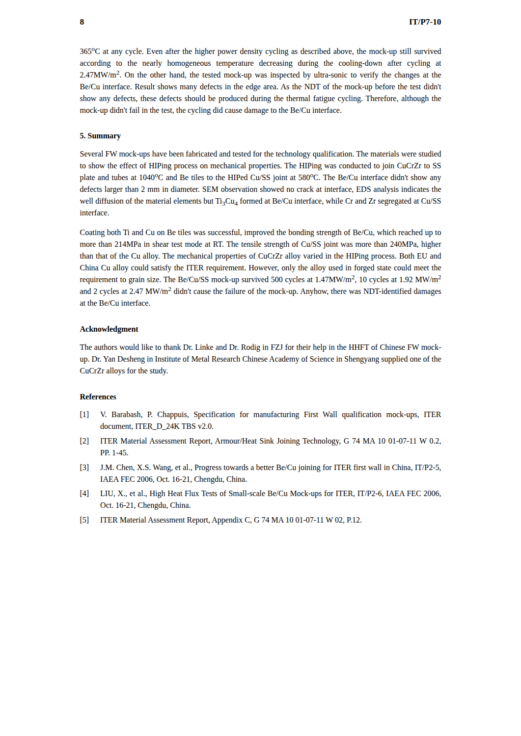8 IT/P7-10
365oC at any cycle. Even after the higher power density cycling as described above, the mock-up still survived according to the nearly homogeneous temperature decreasing during the cooling-down after cycling at 2.47MW/m2. On the other hand, the tested mock-up was inspected by ultra-sonic to verify the changes at the Be/Cu interface. Result shows many defects in the edge area. As the NDT of the mock-up before the test didn't show any defects, these defects should be produced during the thermal fatigue cycling. Therefore, although the mock-up didn't fail in the test, the cycling did cause damage to the Be/Cu interface.
5. Summary
Several FW mock-ups have been fabricated and tested for the technology qualification. The materials were studied to show the effect of HIPing process on mechanical properties. The HIPing was conducted to join CuCrZr to SS plate and tubes at 1040oC and Be tiles to the HIPed Cu/SS joint at 580oC. The Be/Cu interface didn't show any defects larger than 2 mm in diameter. SEM observation showed no crack at interface, EDS analysis indicates the well diffusion of the material elements but Ti3Cu4 formed at Be/Cu interface, while Cr and Zr segregated at Cu/SS interface.
Coating both Ti and Cu on Be tiles was successful, improved the bonding strength of Be/Cu, which reached up to more than 214MPa in shear test mode at RT. The tensile strength of Cu/SS joint was more than 240MPa, higher than that of the Cu alloy. The mechanical properties of CuCrZr alloy varied in the HIPing process. Both EU and China Cu alloy could satisfy the ITER requirement. However, only the alloy used in forged state could meet the requirement to grain size. The Be/Cu/SS mock-up survived 500 cycles at 1.47MW/m2, 10 cycles at 1.92 MW/m2 and 2 cycles at 2.47 MW/m2 didn't cause the failure of the mock-up. Anyhow, there was NDT-identified damages at the Be/Cu interface.
Acknowledgment
The authors would like to thank Dr. Linke and Dr. Rodig in FZJ for their help in the HHFT of Chinese FW mock-up. Dr. Yan Desheng in Institute of Metal Research Chinese Academy of Science in Shengyang supplied one of the CuCrZr alloys for the study.
References
[1] V. Barabash, P. Chappuis, Specification for manufacturing First Wall qualification mock-ups, ITER document, ITER_D_24K TBS v2.0.
[2] ITER Material Assessment Report, Armour/Heat Sink Joining Technology, G 74 MA 10 01-07-11 W 0.2, PP. 1-45.
[3] J.M. Chen, X.S. Wang, et al., Progress towards a better Be/Cu joining for ITER first wall in China, IT/P2-5, IAEA FEC 2006, Oct. 16-21, Chengdu, China.
[4] LIU, X., et al., High Heat Flux Tests of Small-scale Be/Cu Mock-ups for ITER, IT/P2-6, IAEA FEC 2006, Oct. 16-21, Chengdu, China.
[5] ITER Material Assessment Report, Appendix C, G 74 MA 10 01-07-11 W 02, P.12.